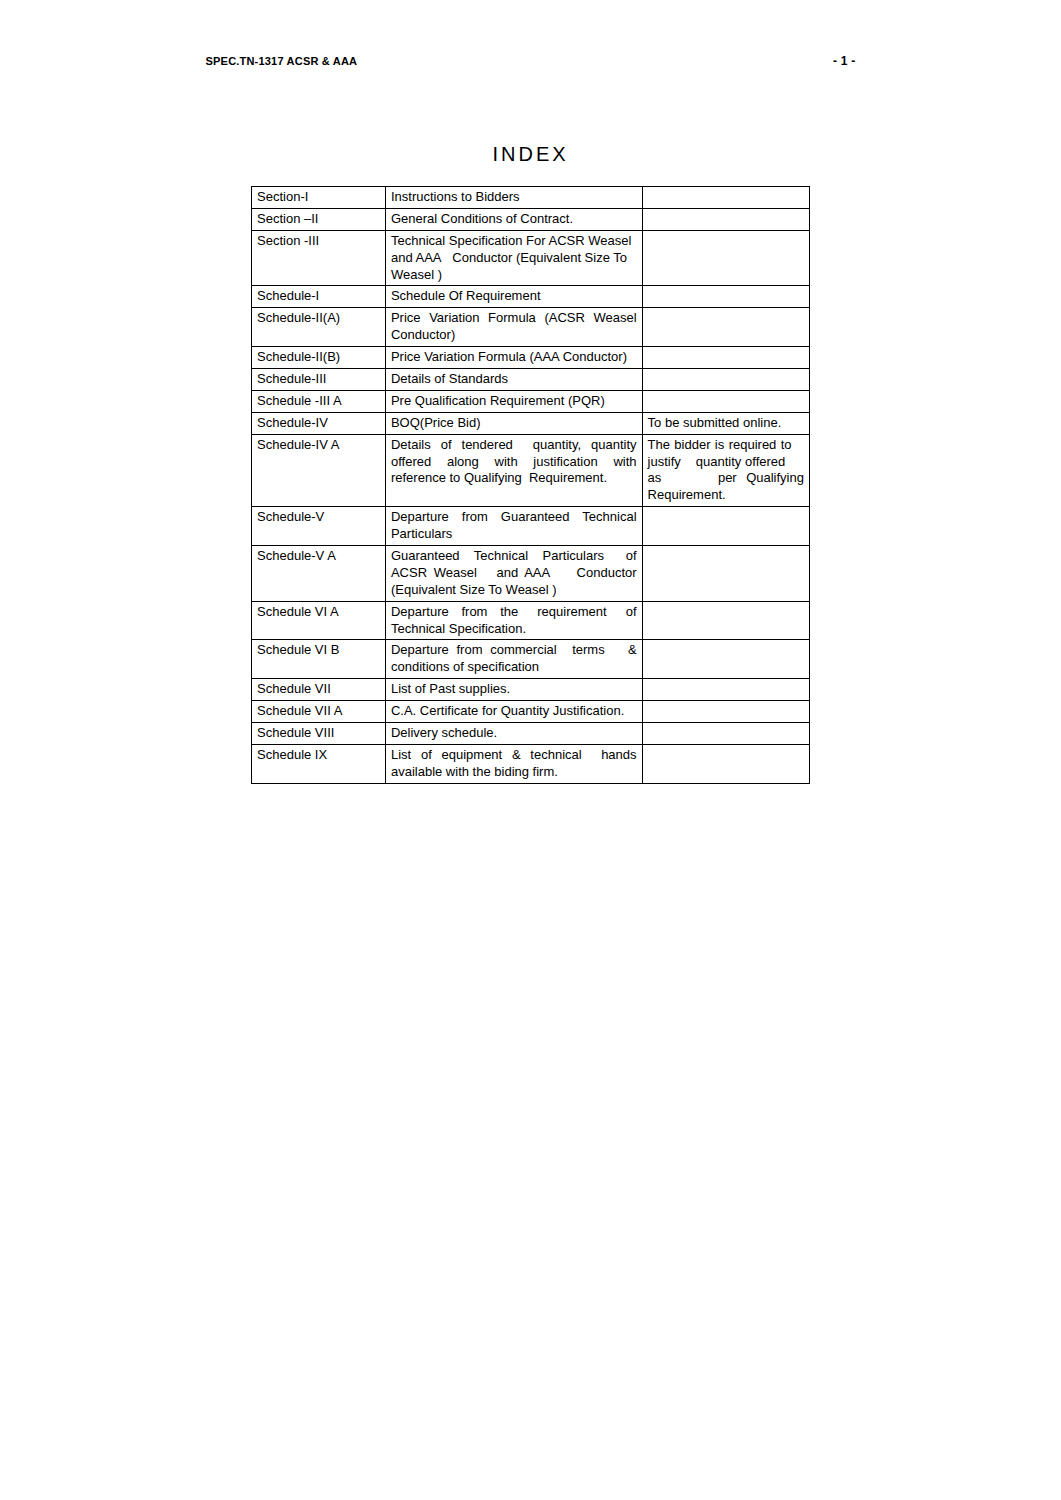SPEC.TN-1317 ACSR & AAA
- 1 -
INDEX
| Section-I | Instructions to Bidders | |
| Section –II | General Conditions of Contract. | |
| Section -III | Technical Specification For ACSR Weasel and AAA Conductor (Equivalent Size To Weasel ) | |
| Schedule-I | Schedule Of Requirement | |
| Schedule-II(A) | Price Variation Formula (ACSR Weasel Conductor) | |
| Schedule-II(B) | Price Variation Formula (AAA Conductor) | |
| Schedule-III | Details of Standards | |
| Schedule -III A | Pre Qualification Requirement (PQR) | |
| Schedule-IV | BOQ(Price Bid) | To be submitted online. |
| Schedule-IV A | Details of tendered quantity, quantity offered along with justification with reference to Qualifying Requirement. | The bidder is required to justify quantity offered as per Qualifying Requirement. |
| Schedule-V | Departure from Guaranteed Technical Particulars | |
| Schedule-V A | Guaranteed Technical Particulars of ACSR Weasel and AAA Conductor (Equivalent Size To Weasel ) | |
| Schedule VI A | Departure from the requirement of Technical Specification. | |
| Schedule VI B | Departure from commercial terms & conditions of specification | |
| Schedule VII | List of Past supplies. | |
| Schedule VII A | C.A. Certificate for Quantity Justification. | |
| Schedule VIII | Delivery schedule. | |
| Schedule IX | List of equipment & technical hands available with the biding firm. | |